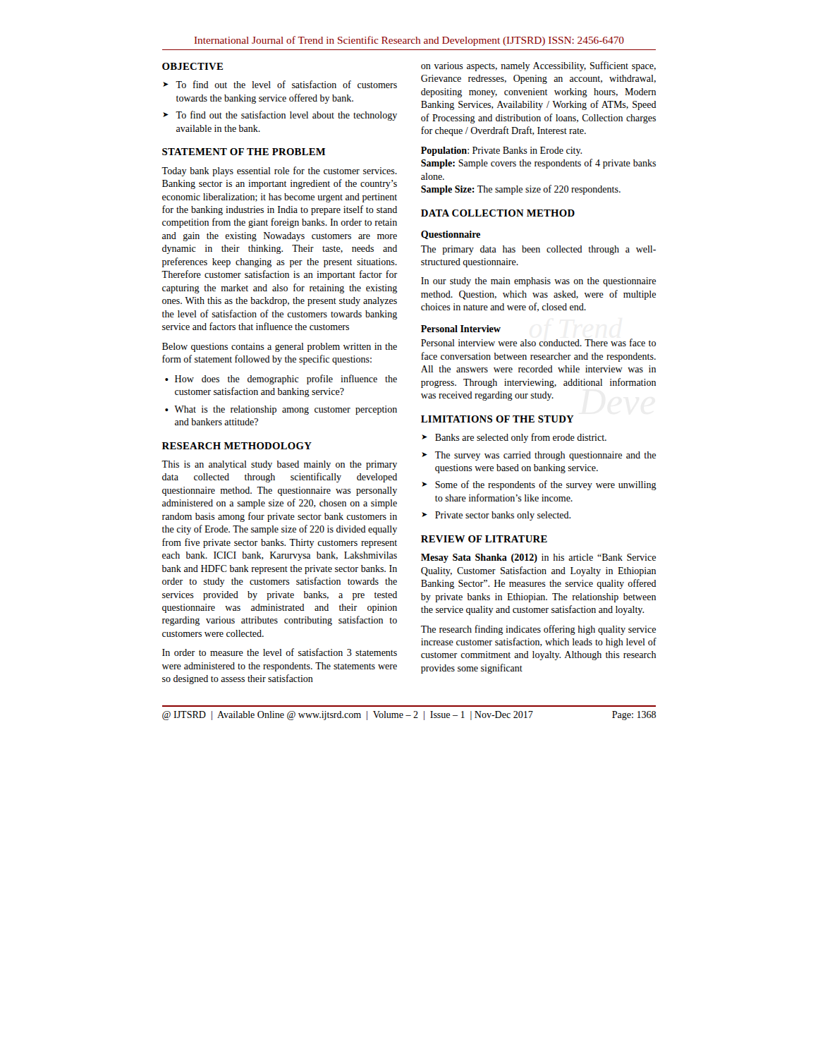International Journal of Trend in Scientific Research and Development (IJTSRD) ISSN: 2456-6470
of Trend
Deve
OBJECTIVE
To find out the level of satisfaction of customers towards the banking service offered by bank.
To find out the satisfaction level about the technology available in the bank.
STATEMENT OF THE PROBLEM
Today bank plays essential role for the customer services. Banking sector is an important ingredient of the country’s economic liberalization; it has become urgent and pertinent for the banking industries in India to prepare itself to stand competition from the giant foreign banks. In order to retain and gain the existing Nowadays customers are more dynamic in their thinking. Their taste, needs and preferences keep changing as per the present situations. Therefore customer satisfaction is an important factor for capturing the market and also for retaining the existing ones. With this as the backdrop, the present study analyzes the level of satisfaction of the customers towards banking service and factors that influence the customers
Below questions contains a general problem written in the form of statement followed by the specific questions:
How does the demographic profile influence the customer satisfaction and banking service?
What is the relationship among customer perception and bankers attitude?
RESEARCH METHODOLOGY
This is an analytical study based mainly on the primary data collected through scientifically developed questionnaire method. The questionnaire was personally administered on a sample size of 220, chosen on a simple random basis among four private sector bank customers in the city of Erode. The sample size of 220 is divided equally from five private sector banks. Thirty customers represent each bank. ICICI bank, Karurvysa bank, Lakshmivilas bank and HDFC bank represent the private sector banks. In order to study the customers satisfaction towards the services provided by private banks, a pre tested questionnaire was administrated and their opinion regarding various attributes contributing satisfaction to customers were collected.
In order to measure the level of satisfaction 3 statements were administered to the respondents. The statements were so designed to assess their satisfaction
on various aspects, namely Accessibility, Sufficient space, Grievance redresses, Opening an account, withdrawal, depositing money, convenient working hours, Modern Banking Services, Availability / Working of ATMs, Speed of Processing and distribution of loans, Collection charges for cheque / Overdraft Draft, Interest rate.
Population: Private Banks in Erode city.
Sample: Sample covers the respondents of 4 private banks alone.
Sample Size: The sample size of 220 respondents.
DATA COLLECTION METHOD
Questionnaire
The primary data has been collected through a well-structured questionnaire.
In our study the main emphasis was on the questionnaire method. Question, which was asked, were of multiple choices in nature and were of, closed end.
Personal Interview
Personal interview were also conducted. There was face to face conversation between researcher and the respondents. All the answers were recorded while interview was in progress. Through interviewing, additional information was received regarding our study.
LIMITATIONS OF THE STUDY
Banks are selected only from erode district.
The survey was carried through questionnaire and the questions were based on banking service.
Some of the respondents of the survey were unwilling to share information’s like income.
Private sector banks only selected.
REVIEW OF LITRATURE
Mesay Sata Shanka (2012) in his article “Bank Service Quality, Customer Satisfaction and Loyalty in Ethiopian Banking Sector”. He measures the service quality offered by private banks in Ethiopian. The relationship between the service quality and customer satisfaction and loyalty.
The research finding indicates offering high quality service increase customer satisfaction, which leads to high level of customer commitment and loyalty. Although this research provides some significant
@ IJTSRD | Available Online @ www.ijtsrd.com | Volume – 2 | Issue – 1 | Nov-Dec 2017
Page: 1368